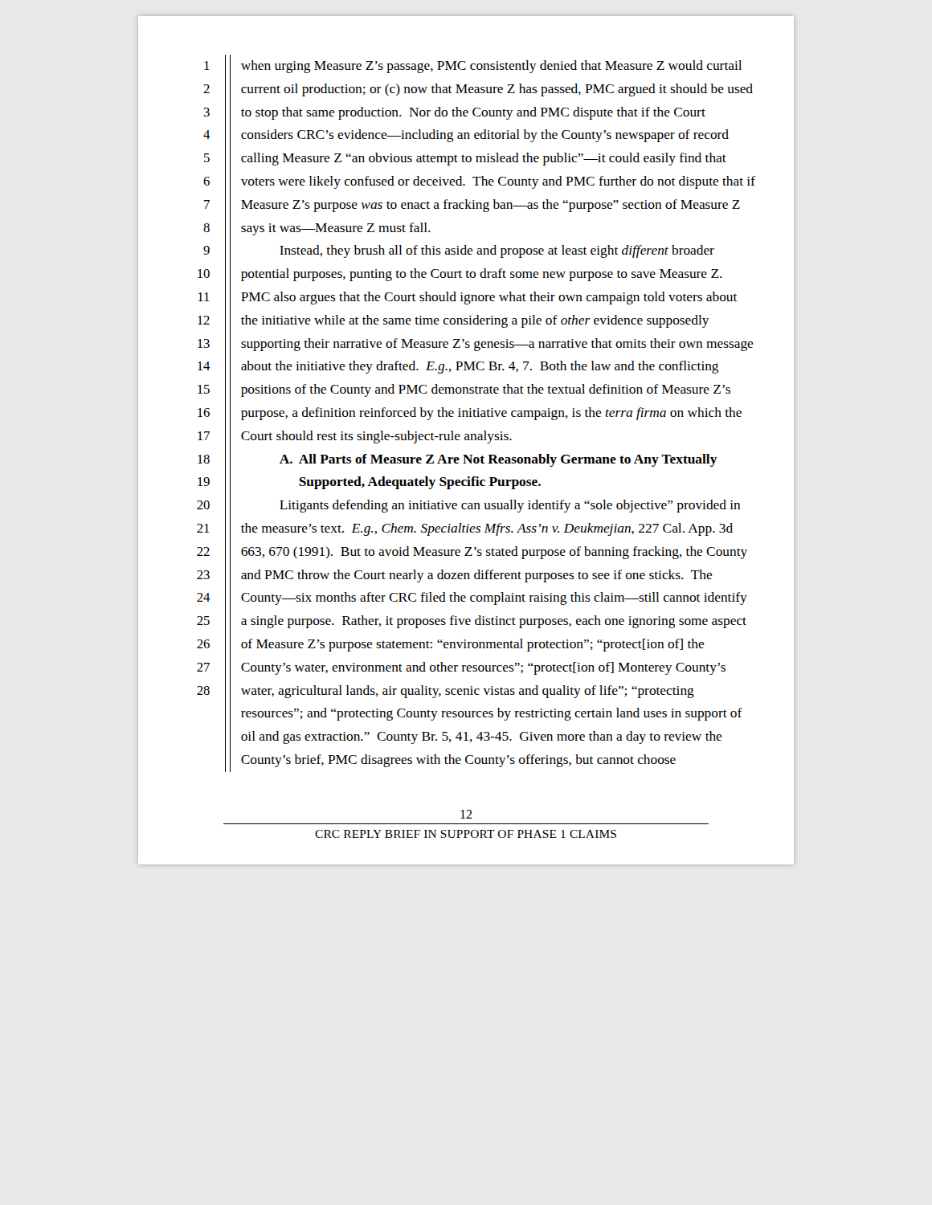1
2
3
4
5
6
7
8
9
10
11
12
13
14
15
16
17
18
19
20
21
22
23
24
25
26
27
28
when urging Measure Z’s passage, PMC consistently denied that Measure Z would curtail current oil production; or (c) now that Measure Z has passed, PMC argued it should be used to stop that same production. Nor do the County and PMC dispute that if the Court considers CRC’s evidence—including an editorial by the County’s newspaper of record calling Measure Z “an obvious attempt to mislead the public”—it could easily find that voters were likely confused or deceived. The County and PMC further do not dispute that if Measure Z’s purpose was to enact a fracking ban—as the “purpose” section of Measure Z says it was—Measure Z must fall.
Instead, they brush all of this aside and propose at least eight different broader potential purposes, punting to the Court to draft some new purpose to save Measure Z. PMC also argues that the Court should ignore what their own campaign told voters about the initiative while at the same time considering a pile of other evidence supposedly supporting their narrative of Measure Z’s genesis—a narrative that omits their own message about the initiative they drafted. E.g., PMC Br. 4, 7. Both the law and the conflicting positions of the County and PMC demonstrate that the textual definition of Measure Z’s purpose, a definition reinforced by the initiative campaign, is the terra firma on which the Court should rest its single-subject-rule analysis.
A.
All Parts of Measure Z Are Not Reasonably Germane to Any Textually Supported, Adequately Specific Purpose.
Litigants defending an initiative can usually identify a “sole objective” provided in the measure’s text. E.g., Chem. Specialties Mfrs. Ass’n v. Deukmejian, 227 Cal. App. 3d 663, 670 (1991). But to avoid Measure Z’s stated purpose of banning fracking, the County and PMC throw the Court nearly a dozen different purposes to see if one sticks. The County—six months after CRC filed the complaint raising this claim—still cannot identify a single purpose. Rather, it proposes five distinct purposes, each one ignoring some aspect of Measure Z’s purpose statement: “environmental protection”; “protect[ion of] the County’s water, environment and other resources”; “protect[ion of] Monterey County’s water, agricultural lands, air quality, scenic vistas and quality of life”; “protecting resources”; and “protecting County resources by restricting certain land uses in support of oil and gas extraction.” County Br. 5, 41, 43-45. Given more than a day to review the County’s brief, PMC disagrees with the County’s offerings, but cannot choose
12
CRC REPLY BRIEF IN SUPPORT OF PHASE 1 CLAIMS